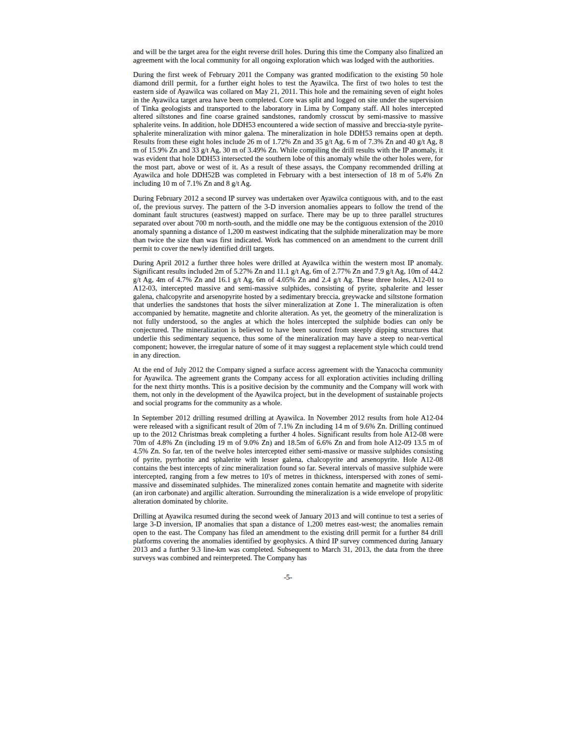and will be the target area for the eight reverse drill holes. During this time the Company also finalized an agreement with the local community for all ongoing exploration which was lodged with the authorities.
During the first week of February 2011 the Company was granted modification to the existing 50 hole diamond drill permit, for a further eight holes to test the Ayawilca. The first of two holes to test the eastern side of Ayawilca was collared on May 21, 2011. This hole and the remaining seven of eight holes in the Ayawilca target area have been completed. Core was split and logged on site under the supervision of Tinka geologists and transported to the laboratory in Lima by Company staff. All holes intercepted altered siltstones and fine coarse grained sandstones, randomly crosscut by semi-massive to massive sphalerite veins. In addition, hole DDH53 encountered a wide section of massive and breccia-style pyrite-sphalerite mineralization with minor galena. The mineralization in hole DDH53 remains open at depth. Results from these eight holes include 26 m of 1.72% Zn and 35 g/t Ag, 6 m of 7.3% Zn and 40 g/t Ag, 8 m of 15.9% Zn and 33 g/t Ag, 30 m of 3.49% Zn. While compiling the drill results with the IP anomaly, it was evident that hole DDH53 intersected the southern lobe of this anomaly while the other holes were, for the most part, above or west of it. As a result of these assays, the Company recommended drilling at Ayawilca and hole DDH52B was completed in February with a best intersection of 18 m of 5.4% Zn including 10 m of 7.1% Zn and 8 g/t Ag.
During February 2012 a second IP survey was undertaken over Ayawilca contiguous with, and to the east of, the previous survey. The pattern of the 3-D inversion anomalies appears to follow the trend of the dominant fault structures (eastwest) mapped on surface. There may be up to three parallel structures separated over about 700 m north-south, and the middle one may be the contiguous extension of the 2010 anomaly spanning a distance of 1,200 m eastwest indicating that the sulphide mineralization may be more than twice the size than was first indicated. Work has commenced on an amendment to the current drill permit to cover the newly identified drill targets.
During April 2012 a further three holes were drilled at Ayawilca within the western most IP anomaly. Significant results included 2m of 5.27% Zn and 11.1 g/t Ag, 6m of 2.77% Zn and 7.9 g/t Ag, 10m of 44.2 g/t Ag, 4m of 4.7% Zn and 16.1 g/t Ag, 6m of 4.05% Zn and 2.4 g/t Ag. These three holes, A12-01 to A12-03, intercepted massive and semi-massive sulphides, consisting of pyrite, sphalerite and lesser galena, chalcopyrite and arsenopyrite hosted by a sedimentary breccia, greywacke and siltstone formation that underlies the sandstones that hosts the silver mineralization at Zone 1. The mineralization is often accompanied by hematite, magnetite and chlorite alteration. As yet, the geometry of the mineralization is not fully understood, so the angles at which the holes intercepted the sulphide bodies can only be conjectured. The mineralization is believed to have been sourced from steeply dipping structures that underlie this sedimentary sequence, thus some of the mineralization may have a steep to near-vertical component; however, the irregular nature of some of it may suggest a replacement style which could trend in any direction.
At the end of July 2012 the Company signed a surface access agreement with the Yanacocha community for Ayawilca. The agreement grants the Company access for all exploration activities including drilling for the next thirty months. This is a positive decision by the community and the Company will work with them, not only in the development of the Ayawilca project, but in the development of sustainable projects and social programs for the community as a whole.
In September 2012 drilling resumed drilling at Ayawilca. In November 2012 results from hole A12-04 were released with a significant result of 20m of 7.1% Zn including 14 m of 9.6% Zn. Drilling continued up to the 2012 Christmas break completing a further 4 holes. Significant results from hole A12-08 were 70m of 4.8% Zn (including 19 m of 9.0% Zn) and 18.5m of 6.6% Zn and from hole A12-09 13.5 m of 4.5% Zn. So far, ten of the twelve holes intercepted either semi-massive or massive sulphides consisting of pyrite, pyrrhotite and sphalerite with lesser galena, chalcopyrite and arsenopyrite. Hole A12-08 contains the best intercepts of zinc mineralization found so far. Several intervals of massive sulphide were intercepted, ranging from a few metres to 10's of metres in thickness, interspersed with zones of semi-massive and disseminated sulphides. The mineralized zones contain hematite and magnetite with siderite (an iron carbonate) and argillic alteration. Surrounding the mineralization is a wide envelope of propylitic alteration dominated by chlorite.
Drilling at Ayawilca resumed during the second week of January 2013 and will continue to test a series of large 3-D inversion, IP anomalies that span a distance of 1,200 metres east-west; the anomalies remain open to the east. The Company has filed an amendment to the existing drill permit for a further 84 drill platforms covering the anomalies identified by geophysics. A third IP survey commenced during January 2013 and a further 9.3 line-km was completed. Subsequent to March 31, 2013, the data from the three surveys was combined and reinterpreted. The Company has
-5-